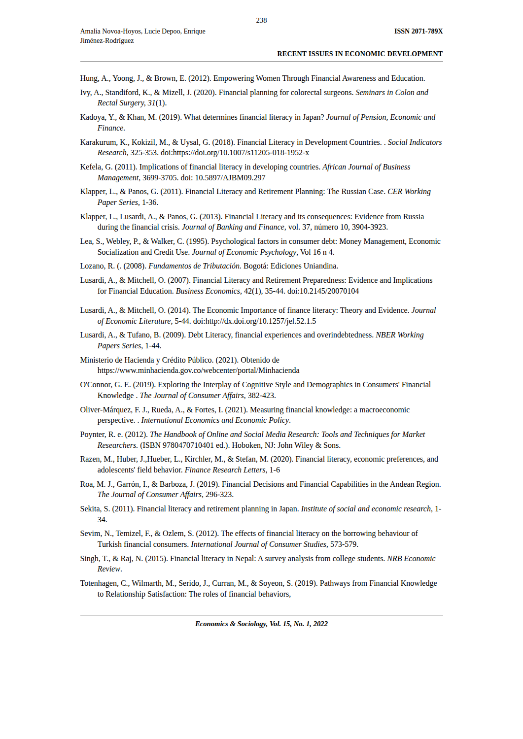238
Amalia Novoa-Hoyos, Lucie Depoo, Enrique Jiménez-Rodríguez
ISSN 2071-789X
RECENT ISSUES IN ECONOMIC DEVELOPMENT
Hung, A., Yoong, J., & Brown, E. (2012). Empowering Women Through Financial Awareness and Education.
Ivy, A., Standiford, K., & Mizell, J. (2020). Financial planning for colorectal surgeons. Seminars in Colon and Rectal Surgery, 31(1).
Kadoya, Y., & Khan, M. (2019). What determines financial literacy in Japan? Journal of Pension, Economic and Finance.
Karakurum, K., Kokizil, M., & Uysal, G. (2018). Financial Literacy in Development Countries. . Social Indicators Research, 325-353. doi:https://doi.org/10.1007/s11205-018-1952-x
Kefela, G. (2011). Implications of financial literacy in developing countries. African Journal of Business Management, 3699-3705. doi: 10.5897/AJBM09.297
Klapper, L., & Panos, G. (2011). Financial Literacy and Retirement Planning: The Russian Case. CER Working Paper Series, 1-36.
Klapper, L., Lusardi, A., & Panos, G. (2013). Financial Literacy and its consequences: Evidence from Russia during the financial crisis. Journal of Banking and Finance, vol. 37, número 10, 3904-3923.
Lea, S., Webley, P., & Walker, C. (1995). Psychological factors in consumer debt: Money Management, Economic Socialization and Credit Use. Journal of Economic Psychology, Vol 16 n 4.
Lozano, R. (. (2008). Fundamentos de Tributación. Bogotá: Ediciones Uniandina.
Lusardi, A., & Mitchell, O. (2007). Financial Literacy and Retirement Preparedness: Evidence and Implications for Financial Education. Business Economics, 42(1), 35-44. doi:10.2145/20070104
Lusardi, A., & Mitchell, O. (2014). The Economic Importance of finance literacy: Theory and Evidence. Journal of Economic Literature, 5-44. doi:http://dx.doi.org/10.1257/jel.52.1.5
Lusardi, A., & Tufano, B. (2009). Debt Literacy, financial experiences and overindebtedness. NBER Working Papers Series, 1-44.
Ministerio de Hacienda y Crédito Público. (2021). Obtenido de https://www.minhacienda.gov.co/webcenter/portal/Minhacienda
O'Connor, G. E. (2019). Exploring the Interplay of Cognitive Style and Demographics in Consumers' Financial Knowledge . The Journal of Consumer Affairs, 382-423.
Oliver-Márquez, F. J., Rueda, A., & Fortes, I. (2021). Measuring financial knowledge: a macroeconomic perspective. . International Economics and Economic Policy.
Poynter, R. e. (2012). The Handbook of Online and Social Media Research: Tools and Techniques for Market Researchers. (ISBN 9780470710401 ed.). Hoboken, NJ: John Wiley & Sons.
Razen, M., Huber, J.,Hueber, L., Kirchler, M., & Stefan, M. (2020). Financial literacy, economic preferences, and adolescents' field behavior. Finance Research Letters, 1-6
Roa, M. J., Garrón, I., & Barboza, J. (2019). Financial Decisions and Financial Capabilities in the Andean Region. The Journal of Consumer Affairs, 296-323.
Sekita, S. (2011). Financial literacy and retirement planning in Japan. Institute of social and economic research, 1-34.
Sevim, N., Temizel, F., & Ozlem, S. (2012). The effects of financial literacy on the borrowing behaviour of Turkish financial consumers. International Journal of Consumer Studies, 573-579.
Singh, T., & Raj, N. (2015). Financial literacy in Nepal: A survey analysis from college students. NRB Economic Review.
Totenhagen, C., Wilmarth, M., Serido, J., Curran, M., & Soyeon, S. (2019). Pathways from Financial Knowledge to Relationship Satisfaction: The roles of financial behaviors,
Economics & Sociology, Vol. 15, No. 1, 2022